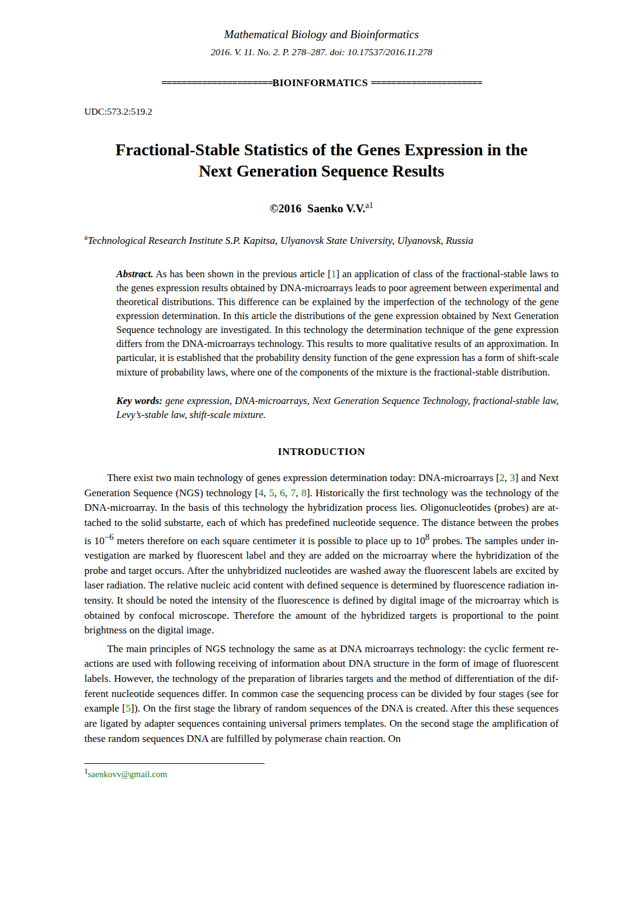Mathematical Biology and Bioinformatics
2016. V. 11. No. 2. P. 278–287. doi: 10.17537/2016.11.278
======================BIOINFORMATICS ======================
UDC:573.2:519.2
Fractional-Stable Statistics of the Genes Expression in the
Next Generation Sequence Results
©2016 Saenko V.V.a1
aTechnological Research Institute S.P. Kapitsa, Ulyanovsk State University, Ulyanovsk, Russia
Abstract. As has been shown in the previous article [1] an application of class of the fractional-stable laws to the genes expression results obtained by DNA-microarrays leads to poor agreement between experimental and theoretical distributions. This difference can be explained by the imperfection of the technology of the gene expression determination. In this article the distributions of the gene expression obtained by Next Generation Sequence technology are investigated. In this technology the determination technique of the gene expression differs from the DNA-microarrays technology. This results to more qualitative results of an approximation. In particular, it is established that the probability density function of the gene expression has a form of shift-scale mixture of probability laws, where one of the components of the mixture is the fractional-stable distribution.
Key words: gene expression, DNA-microarrays, Next Generation Sequence Technology, fractional-stable law, Levy’s-stable law, shift-scale mixture.
INTRODUCTION
There exist two main technology of genes expression determination today: DNA-microarrays [2, 3] and Next Generation Sequence (NGS) technology [4, 5, 6, 7, 8]. Historically the first technology was the technology of the DNA-microarray. In the basis of this technology the hybridization process lies. Oligonucleotides (probes) are attached to the solid substarte, each of which has predefined nucleotide sequence. The distance between the probes is 10−6 meters therefore on each square centimeter it is possible to place up to 108 probes. The samples under investigation are marked by fluorescent label and they are added on the microarray where the hybridization of the probe and target occurs. After the unhybridized nucleotides are washed away the fluorescent labels are excited by laser radiation. The relative nucleic acid content with defined sequence is determined by fluorescence radiation intensity. It should be noted the intensity of the fluorescence is defined by digital image of the microarray which is obtained by confocal microscope. Therefore the amount of the hybridized targets is proportional to the point brightness on the digital image.
The main principles of NGS technology the same as at DNA microarrays technology: the cyclic ferment reactions are used with following receiving of information about DNA structure in the form of image of fluorescent labels. However, the technology of the preparation of libraries targets and the method of differentiation of the different nucleotide sequences differ. In common case the sequencing process can be divided by four stages (see for example [5]). On the first stage the library of random sequences of the DNA is created. After this these sequences are ligated by adapter sequences containing universal primers templates. On the second stage the amplification of these random sequences DNA are fulfilled by polymerase chain reaction. On
1saenkovv@gmail.com